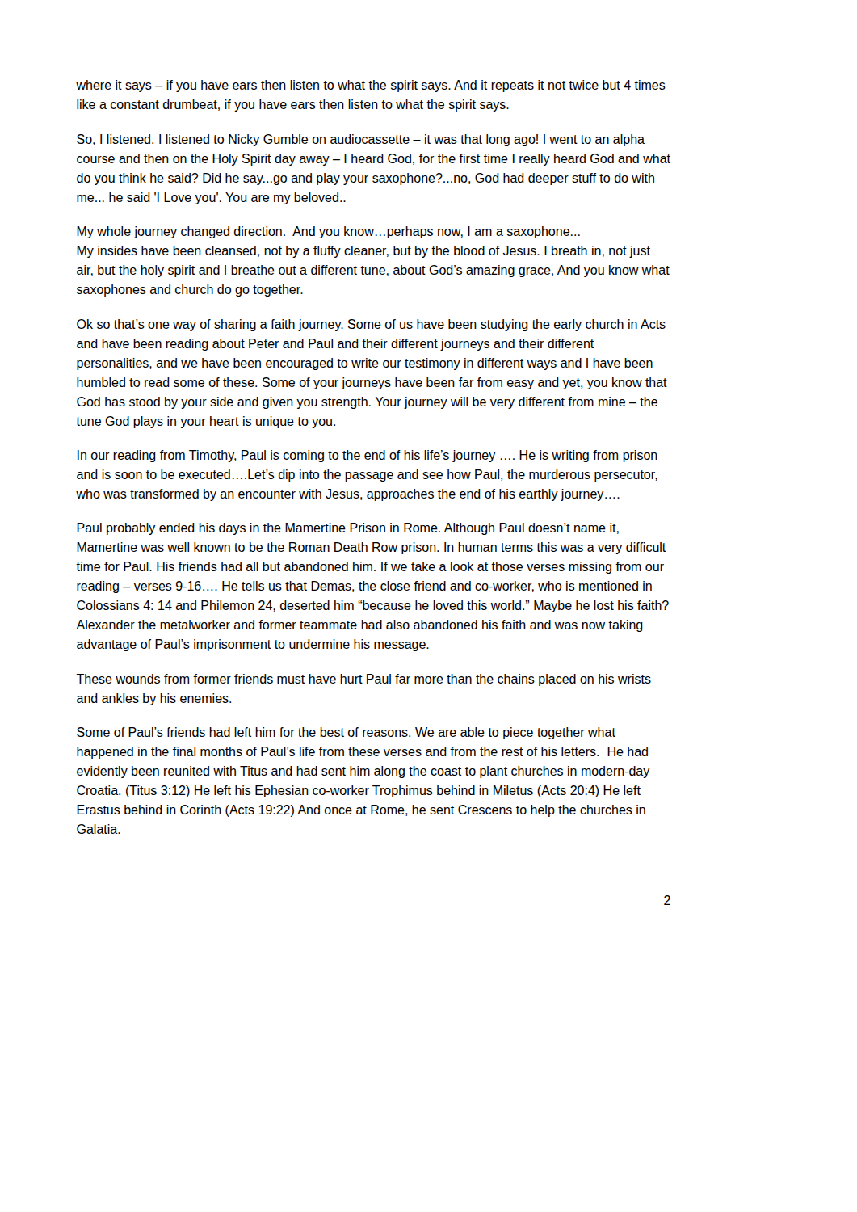where it says – if you have ears then listen to what the spirit says. And it repeats it not twice but 4 times like a constant drumbeat, if you have ears then listen to what the spirit says.
So, I listened. I listened to Nicky Gumble on audiocassette – it was that long ago! I went to an alpha course and then on the Holy Spirit day away – I heard God, for the first time I really heard God and what do you think he said? Did he say...go and play your saxophone?...no, God had deeper stuff to do with me... he said 'I Love you'. You are my beloved..
My whole journey changed direction. And you know…perhaps now, I am a saxophone...
My insides have been cleansed, not by a fluffy cleaner, but by the blood of Jesus. I breath in, not just air, but the holy spirit and I breathe out a different tune, about God’s amazing grace, And you know what saxophones and church do go together.
Ok so that’s one way of sharing a faith journey. Some of us have been studying the early church in Acts and have been reading about Peter and Paul and their different journeys and their different personalities, and we have been encouraged to write our testimony in different ways and I have been humbled to read some of these. Some of your journeys have been far from easy and yet, you know that God has stood by your side and given you strength. Your journey will be very different from mine – the tune God plays in your heart is unique to you.
In our reading from Timothy, Paul is coming to the end of his life’s journey …. He is writing from prison and is soon to be executed….Let’s dip into the passage and see how Paul, the murderous persecutor, who was transformed by an encounter with Jesus, approaches the end of his earthly journey….
Paul probably ended his days in the Mamertine Prison in Rome. Although Paul doesn’t name it, Mamertine was well known to be the Roman Death Row prison. In human terms this was a very difficult time for Paul. His friends had all but abandoned him. If we take a look at those verses missing from our reading – verses 9-16…. He tells us that Demas, the close friend and co-worker, who is mentioned in Colossians 4: 14 and Philemon 24, deserted him “because he loved this world.” Maybe he lost his faith? Alexander the metalworker and former teammate had also abandoned his faith and was now taking advantage of Paul’s imprisonment to undermine his message.
These wounds from former friends must have hurt Paul far more than the chains placed on his wrists and ankles by his enemies.
Some of Paul’s friends had left him for the best of reasons. We are able to piece together what happened in the final months of Paul’s life from these verses and from the rest of his letters. He had evidently been reunited with Titus and had sent him along the coast to plant churches in modern-day Croatia. (Titus 3:12) He left his Ephesian co-worker Trophimus behind in Miletus (Acts 20:4) He left Erastus behind in Corinth (Acts 19:22) And once at Rome, he sent Crescens to help the churches in Galatia.
2